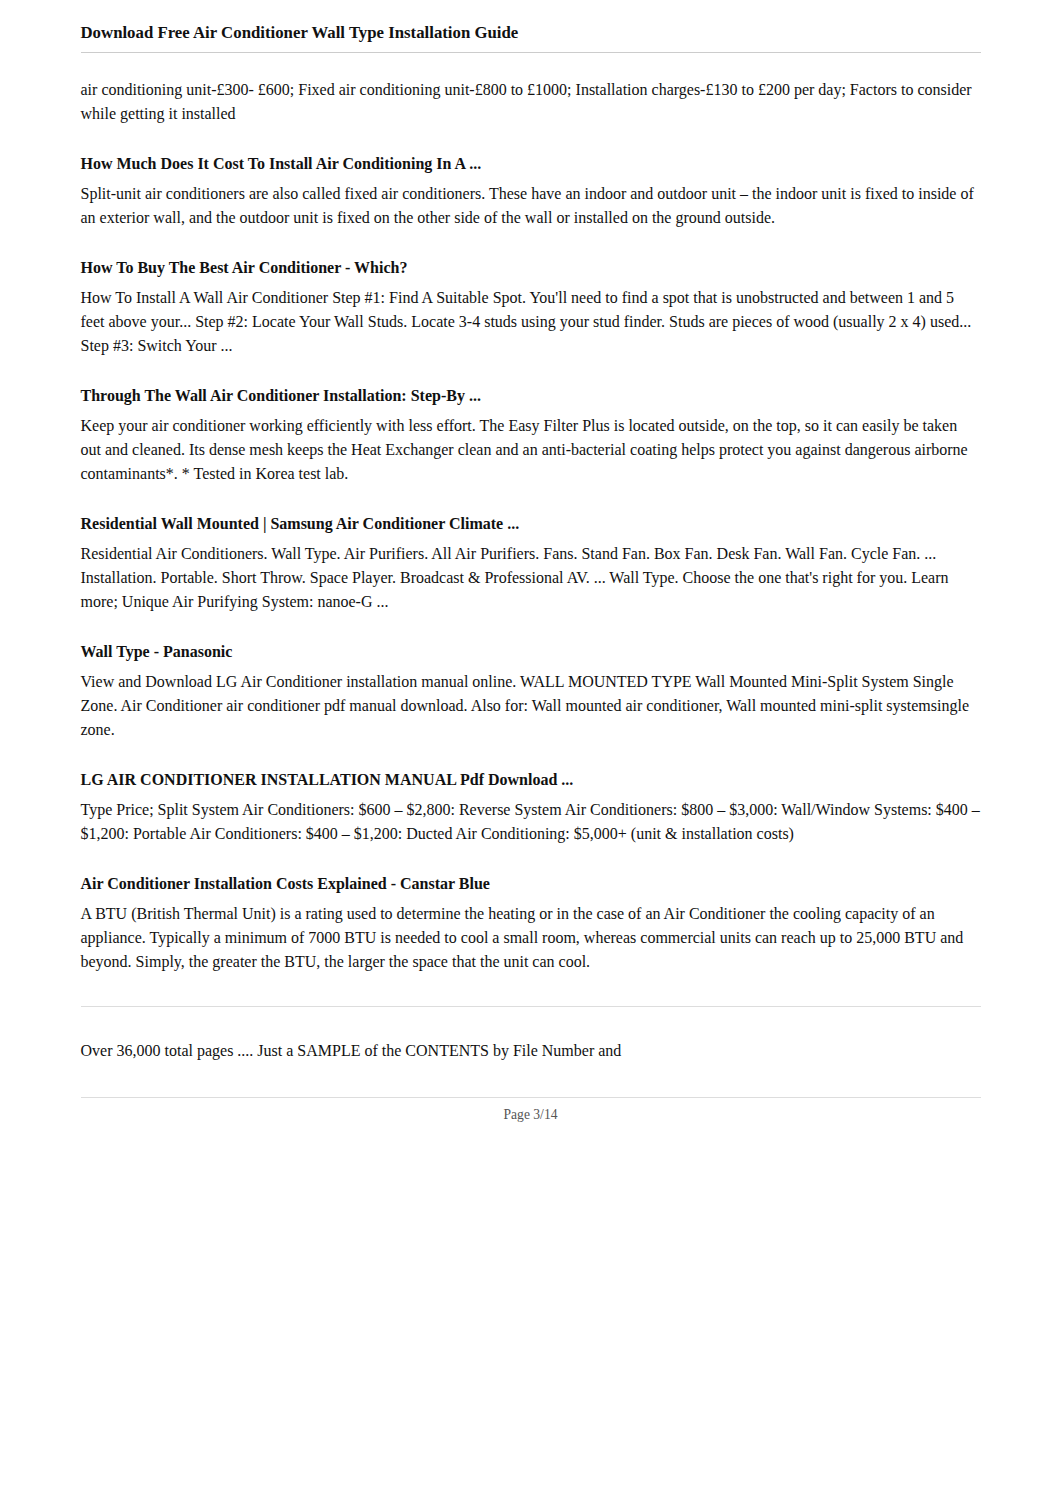Download Free Air Conditioner Wall Type Installation Guide
air conditioning unit-£300- £600; Fixed air conditioning unit-£800 to £1000; Installation charges-£130 to £200 per day; Factors to consider while getting it installed
How Much Does It Cost To Install Air Conditioning In A ...
Split-unit air conditioners are also called fixed air conditioners. These have an indoor and outdoor unit – the indoor unit is fixed to inside of an exterior wall, and the outdoor unit is fixed on the other side of the wall or installed on the ground outside.
How To Buy The Best Air Conditioner - Which?
How To Install A Wall Air Conditioner Step #1: Find A Suitable Spot. You'll need to find a spot that is unobstructed and between 1 and 5 feet above your... Step #2: Locate Your Wall Studs. Locate 3-4 studs using your stud finder. Studs are pieces of wood (usually 2 x 4) used... Step #3: Switch Your ...
Through The Wall Air Conditioner Installation: Step-By ...
Keep your air conditioner working efficiently with less effort. The Easy Filter Plus is located outside, on the top, so it can easily be taken out and cleaned. Its dense mesh keeps the Heat Exchanger clean and an anti-bacterial coating helps protect you against dangerous airborne contaminants*. * Tested in Korea test lab.
Residential Wall Mounted | Samsung Air Conditioner Climate ...
Residential Air Conditioners. Wall Type. Air Purifiers. All Air Purifiers. Fans. Stand Fan. Box Fan. Desk Fan. Wall Fan. Cycle Fan. ... Installation. Portable. Short Throw. Space Player. Broadcast & Professional AV. ... Wall Type. Choose the one that's right for you. Learn more; Unique Air Purifying System: nanoe-G ...
Wall Type - Panasonic
View and Download LG Air Conditioner installation manual online. WALL MOUNTED TYPE Wall Mounted Mini-Split System Single Zone. Air Conditioner air conditioner pdf manual download. Also for: Wall mounted air conditioner, Wall mounted mini-split systemsingle zone.
LG AIR CONDITIONER INSTALLATION MANUAL Pdf Download ...
Type Price; Split System Air Conditioners: $600 – $2,800: Reverse System Air Conditioners: $800 – $3,000: Wall/Window Systems: $400 – $1,200: Portable Air Conditioners: $400 – $1,200: Ducted Air Conditioning: $5,000+ (unit & installation costs)
Air Conditioner Installation Costs Explained - Canstar Blue
A BTU (British Thermal Unit) is a rating used to determine the heating or in the case of an Air Conditioner the cooling capacity of an appliance. Typically a minimum of 7000 BTU is needed to cool a small room, whereas commercial units can reach up to 25,000 BTU and beyond. Simply, the greater the BTU, the larger the space that the unit can cool.
Over 36,000 total pages .... Just a SAMPLE of the CONTENTS by File Number and
Page 3/14